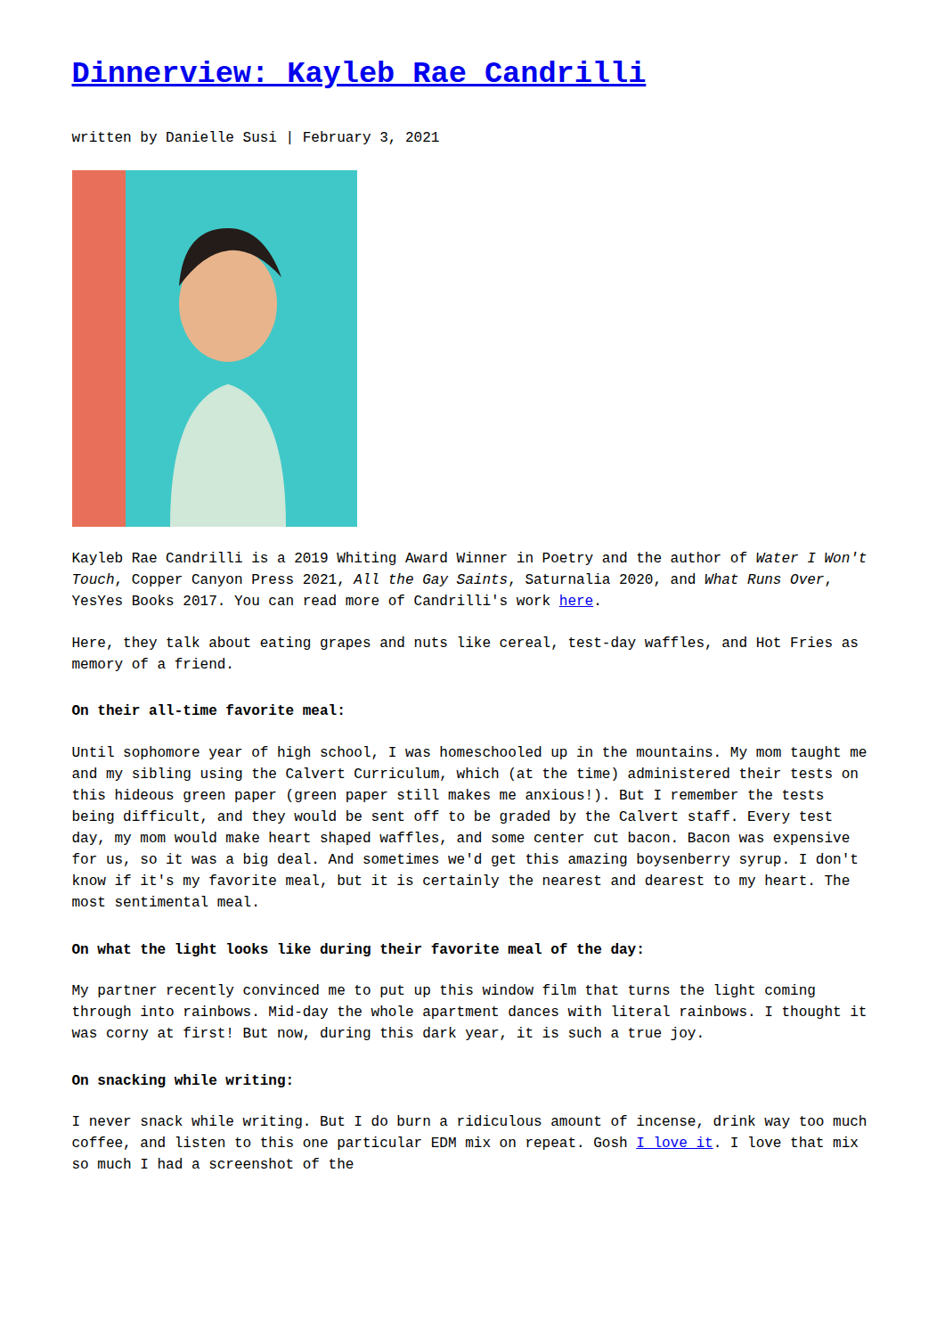Dinnerview: Kayleb Rae Candrilli
written by Danielle Susi | February 3, 2021
Kayleb Rae Candrilli is a 2019 Whiting Award Winner in Poetry and the author of Water I Won't Touch, Copper Canyon Press 2021, All the Gay Saints, Saturnalia 2020, and What Runs Over, YesYes Books 2017. You can read more of Candrilli's work here.
Here, they talk about eating grapes and nuts like cereal, test-day waffles, and Hot Fries as memory of a friend.
On their all-time favorite meal:
Until sophomore year of high school, I was homeschooled up in the mountains. My mom taught me and my sibling using the Calvert Curriculum, which (at the time) administered their tests on this hideous green paper (green paper still makes me anxious!). But I remember the tests being difficult, and they would be sent off to be graded by the Calvert staff. Every test day, my mom would make heart shaped waffles, and some center cut bacon. Bacon was expensive for us, so it was a big deal. And sometimes we'd get this amazing boysenberry syrup. I don't know if it's my favorite meal, but it is certainly the nearest and dearest to my heart. The most sentimental meal.
On what the light looks like during their favorite meal of the day:
My partner recently convinced me to put up this window film that turns the light coming through into rainbows. Mid-day the whole apartment dances with literal rainbows. I thought it was corny at first! But now, during this dark year, it is such a true joy.
On snacking while writing:
I never snack while writing. But I do burn a ridiculous amount of incense, drink way too much coffee, and listen to this one particular EDM mix on repeat. Gosh I love it. I love that mix so much I had a screenshot of the